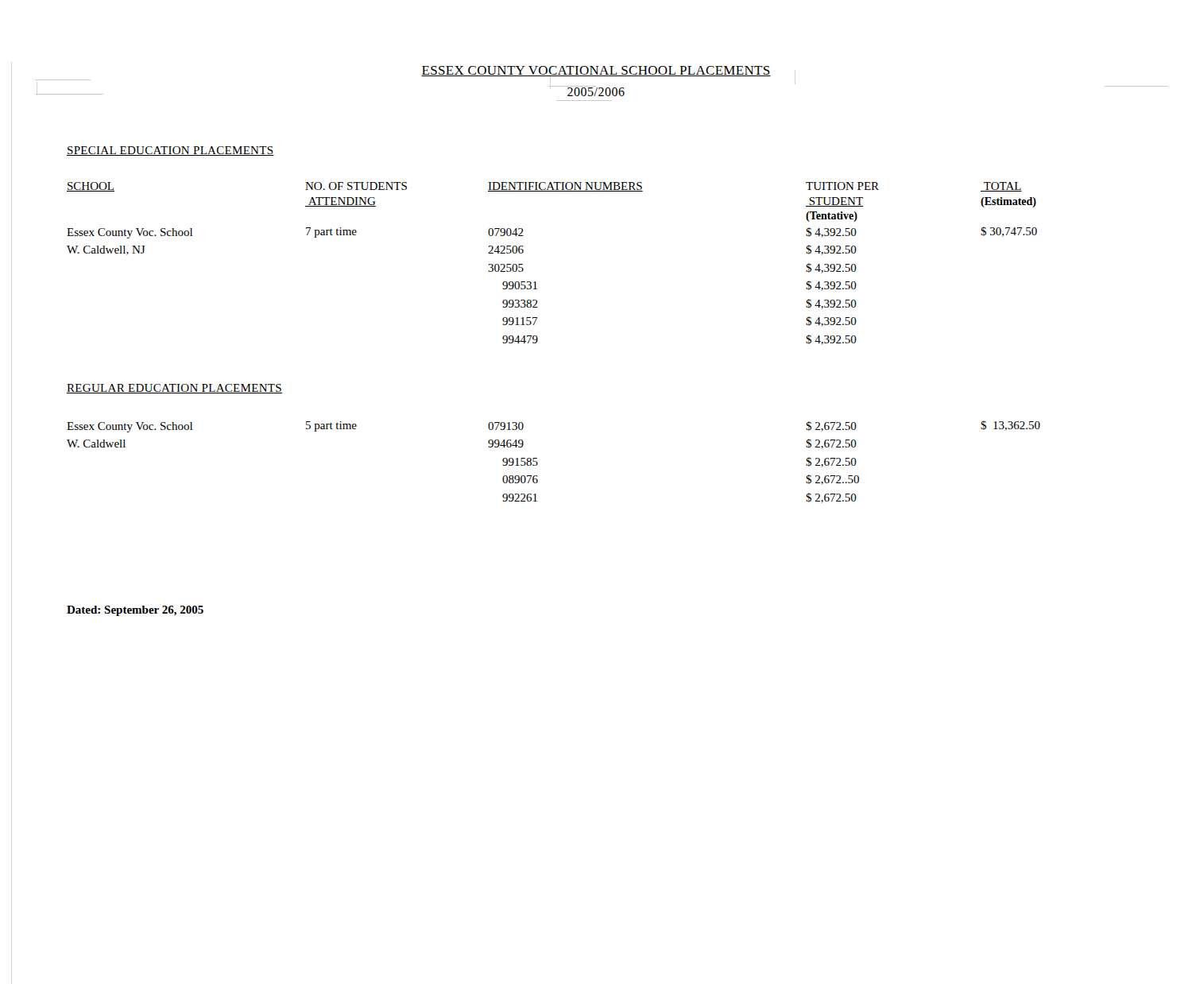ESSEX COUNTY VOCATIONAL SCHOOL PLACEMENTS
2005/2006
SPECIAL EDUCATION PLACEMENTS
| SCHOOL | NO. OF STUDENTS ATTENDING | IDENTIFICATION NUMBERS | TUITION PER STUDENT (Tentative) | TOTAL (Estimated) |
| --- | --- | --- | --- | --- |
| Essex County Voc. School W. Caldwell, NJ | 7 part time | 079042 242506 302505 990531 993382 991157 994479 | $ 4,392.50 $ 4,392.50 $ 4,392.50 $ 4,392.50 $ 4,392.50 $ 4,392.50 $ 4,392.50 | $ 30,747.50 |
REGULAR EDUCATION PLACEMENTS
| Essex County Voc. School W. Caldwell | 5 part time | 079130 994649 991585 089076 992261 | $ 2,672.50 $ 2,672.50 $ 2,672.50 $ 2,672..50 $ 2,672.50 | $ 13,362.50 |
Dated: September 26, 2005